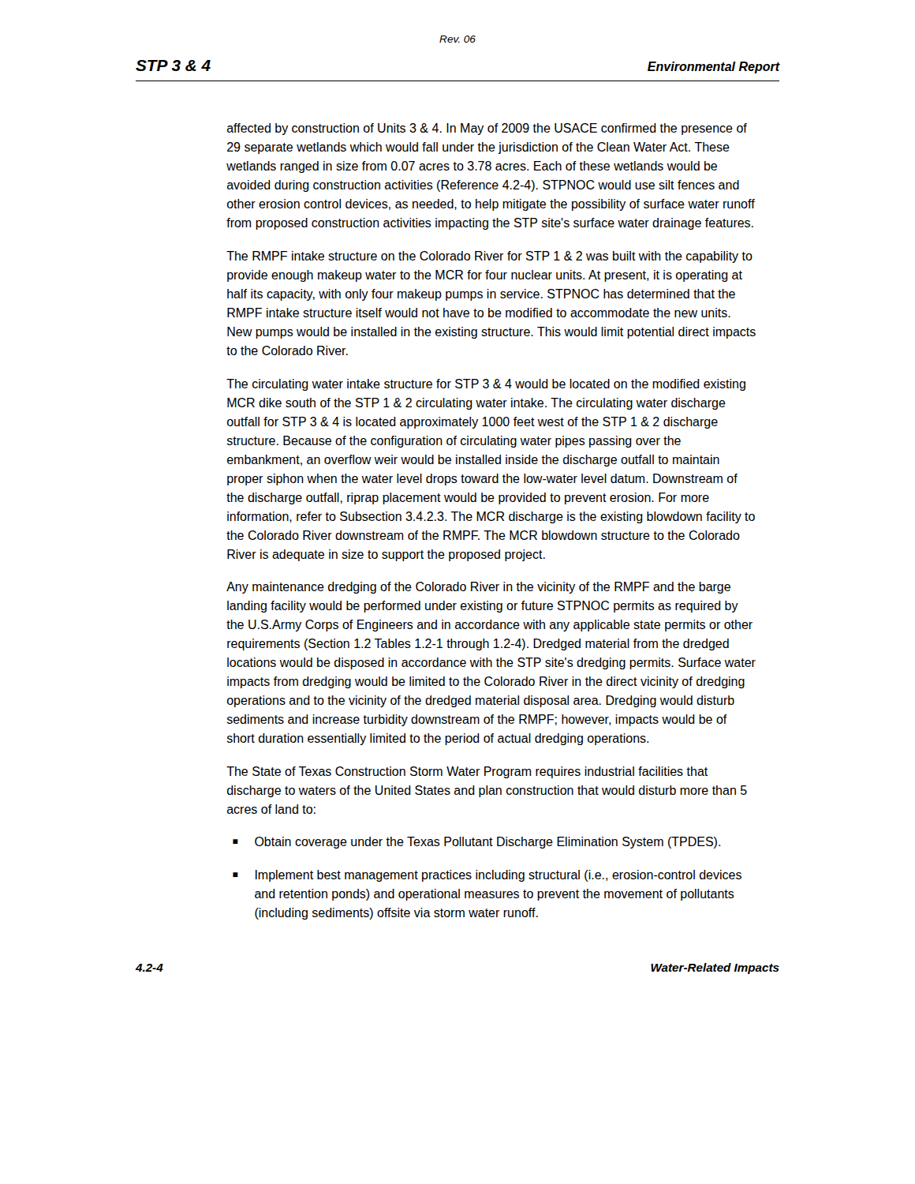Rev. 06
STP 3 & 4
Environmental Report
affected by construction of Units 3 & 4. In May of 2009 the USACE confirmed the presence of 29 separate wetlands which would fall under the jurisdiction of the Clean Water Act. These wetlands ranged in size from 0.07 acres to 3.78 acres. Each of these wetlands would be avoided during construction activities (Reference 4.2-4). STPNOC would use silt fences and other erosion control devices, as needed, to help mitigate the possibility of surface water runoff from proposed construction activities impacting the STP site's surface water drainage features.
The RMPF intake structure on the Colorado River for STP 1 & 2 was built with the capability to provide enough makeup water to the MCR for four nuclear units. At present, it is operating at half its capacity, with only four makeup pumps in service. STPNOC has determined that the RMPF intake structure itself would not have to be modified to accommodate the new units. New pumps would be installed in the existing structure. This would limit potential direct impacts to the Colorado River.
The circulating water intake structure for STP 3 & 4 would be located on the modified existing MCR dike south of the STP 1 & 2 circulating water intake. The circulating water discharge outfall for STP 3 & 4 is located approximately 1000 feet west of the STP 1 & 2 discharge structure. Because of the configuration of circulating water pipes passing over the embankment, an overflow weir would be installed inside the discharge outfall to maintain proper siphon when the water level drops toward the low-water level datum. Downstream of the discharge outfall, riprap placement would be provided to prevent erosion. For more information, refer to Subsection 3.4.2.3. The MCR discharge is the existing blowdown facility to the Colorado River downstream of the RMPF. The MCR blowdown structure to the Colorado River is adequate in size to support the proposed project.
Any maintenance dredging of the Colorado River in the vicinity of the RMPF and the barge landing facility would be performed under existing or future STPNOC permits as required by the U.S.Army Corps of Engineers and in accordance with any applicable state permits or other requirements (Section 1.2 Tables 1.2-1 through 1.2-4). Dredged material from the dredged locations would be disposed in accordance with the STP site's dredging permits. Surface water impacts from dredging would be limited to the Colorado River in the direct vicinity of dredging operations and to the vicinity of the dredged material disposal area. Dredging would disturb sediments and increase turbidity downstream of the RMPF; however, impacts would be of short duration essentially limited to the period of actual dredging operations.
The State of Texas Construction Storm Water Program requires industrial facilities that discharge to waters of the United States and plan construction that would disturb more than 5 acres of land to:
Obtain coverage under the Texas Pollutant Discharge Elimination System (TPDES).
Implement best management practices including structural (i.e., erosion-control devices and retention ponds) and operational measures to prevent the movement of pollutants (including sediments) offsite via storm water runoff.
4.2-4
Water-Related Impacts